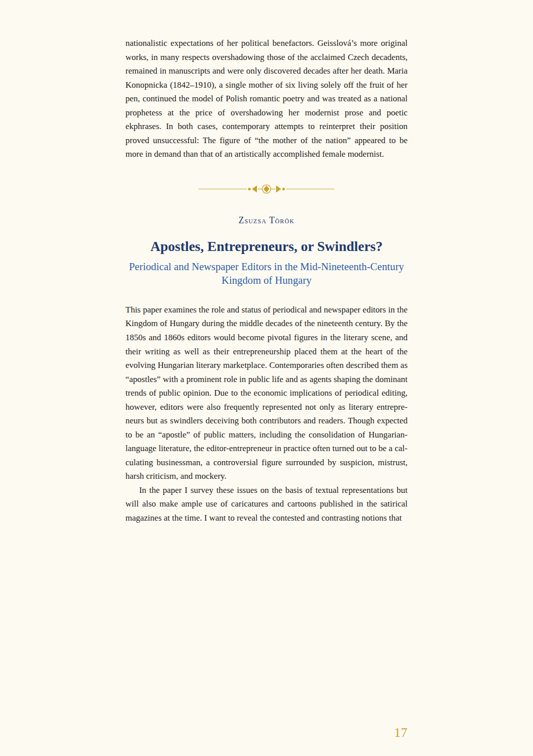nationalistic expectations of her political benefactors. Geisslová’s more original works, in many respects overshadowing those of the acclaimed Czech decadents, remained in manuscripts and were only discovered decades after her death. Maria Konopnicka (1842–1910), a single mother of six living solely off the fruit of her pen, continued the model of Polish romantic poetry and was treated as a national prophetess at the price of overshadowing her modernist prose and poetic ekphrases. In both cases, contemporary attempts to reinterpret their position proved unsuccessful: The figure of “the mother of the nation” appeared to be more in demand than that of an artistically accomplished female modernist.
Zsuzsa Török
Apostles, Entrepreneurs, or Swindlers?
Periodical and Newspaper Editors in the Mid-Nineteenth-Century Kingdom of Hungary
This paper examines the role and status of periodical and newspaper editors in the Kingdom of Hungary during the middle decades of the nineteenth century. By the 1850s and 1860s editors would become pivotal figures in the literary scene, and their writing as well as their entrepreneurship placed them at the heart of the evolving Hungarian literary marketplace. Contemporaries often described them as “apostles” with a prominent role in public life and as agents shaping the dominant trends of public opinion. Due to the economic implications of periodical editing, however, editors were also frequently represented not only as literary entrepreneurs but as swindlers deceiving both contributors and readers. Though expected to be an “apostle” of public matters, including the consolidation of Hungarian-language literature, the editor-entrepreneur in practice often turned out to be a calculating businessman, a controversial figure surrounded by suspicion, mistrust, harsh criticism, and mockery.
In the paper I survey these issues on the basis of textual representations but will also make ample use of caricatures and cartoons published in the satirical magazines at the time. I want to reveal the contested and contrasting notions that
17